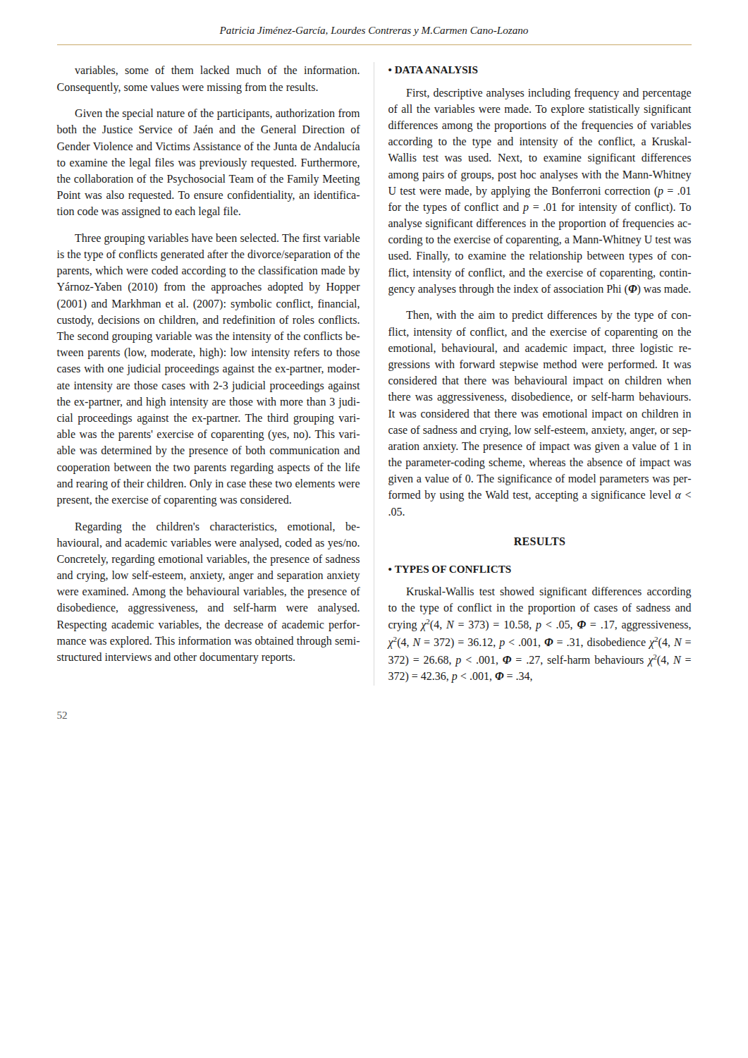Patricia Jiménez-García, Lourdes Contreras y M.Carmen Cano-Lozano
variables, some of them lacked much of the information. Consequently, some values were missing from the results.
Given the special nature of the participants, authorization from both the Justice Service of Jaén and the General Direction of Gender Violence and Victims Assistance of the Junta de Andalucía to examine the legal files was previously requested. Furthermore, the collaboration of the Psychosocial Team of the Family Meeting Point was also requested. To ensure confidentiality, an identification code was assigned to each legal file.
Three grouping variables have been selected. The first variable is the type of conflicts generated after the divorce/separation of the parents, which were coded according to the classification made by Yárnoz-Yaben (2010) from the approaches adopted by Hopper (2001) and Markhman et al. (2007): symbolic conflict, financial, custody, decisions on children, and redefinition of roles conflicts. The second grouping variable was the intensity of the conflicts between parents (low, moderate, high): low intensity refers to those cases with one judicial proceedings against the ex-partner, moderate intensity are those cases with 2-3 judicial proceedings against the ex-partner, and high intensity are those with more than 3 judicial proceedings against the ex-partner. The third grouping variable was the parents' exercise of coparenting (yes, no). This variable was determined by the presence of both communication and cooperation between the two parents regarding aspects of the life and rearing of their children. Only in case these two elements were present, the exercise of coparenting was considered.
Regarding the children's characteristics, emotional, behavioural, and academic variables were analysed, coded as yes/no. Concretely, regarding emotional variables, the presence of sadness and crying, low self-esteem, anxiety, anger and separation anxiety were examined. Among the behavioural variables, the presence of disobedience, aggressiveness, and self-harm were analysed. Respecting academic variables, the decrease of academic performance was explored. This information was obtained through semi-structured interviews and other documentary reports.
DATA ANALYSIS
First, descriptive analyses including frequency and percentage of all the variables were made. To explore statistically significant differences among the proportions of the frequencies of variables according to the type and intensity of the conflict, a Kruskal-Wallis test was used. Next, to examine significant differences among pairs of groups, post hoc analyses with the Mann-Whitney U test were made, by applying the Bonferroni correction (p = .01 for the types of conflict and p = .01 for intensity of conflict). To analyse significant differences in the proportion of frequencies according to the exercise of coparenting, a Mann-Whitney U test was used. Finally, to examine the relationship between types of conflict, intensity of conflict, and the exercise of coparenting, contingency analyses through the index of association Phi (Φ) was made.
Then, with the aim to predict differences by the type of conflict, intensity of conflict, and the exercise of coparenting on the emotional, behavioural, and academic impact, three logistic regressions with forward stepwise method were performed. It was considered that there was behavioural impact on children when there was aggressiveness, disobedience, or self-harm behaviours. It was considered that there was emotional impact on children in case of sadness and crying, low self-esteem, anxiety, anger, or separation anxiety. The presence of impact was given a value of 1 in the parameter-coding scheme, whereas the absence of impact was given a value of 0. The significance of model parameters was performed by using the Wald test, accepting a significance level α < .05.
RESULTS
TYPES OF CONFLICTS
Kruskal-Wallis test showed significant differences according to the type of conflict in the proportion of cases of sadness and crying χ2(4, N = 373) = 10.58, p < .05, Φ = .17, aggressiveness, χ2(4, N = 372) = 36.12, p < .001, Φ = .31, disobedience χ2(4, N = 372) = 26.68, p < .001, Φ = .27, self-harm behaviours χ2(4, N = 372) = 42.36, p < .001, Φ = .34,
52